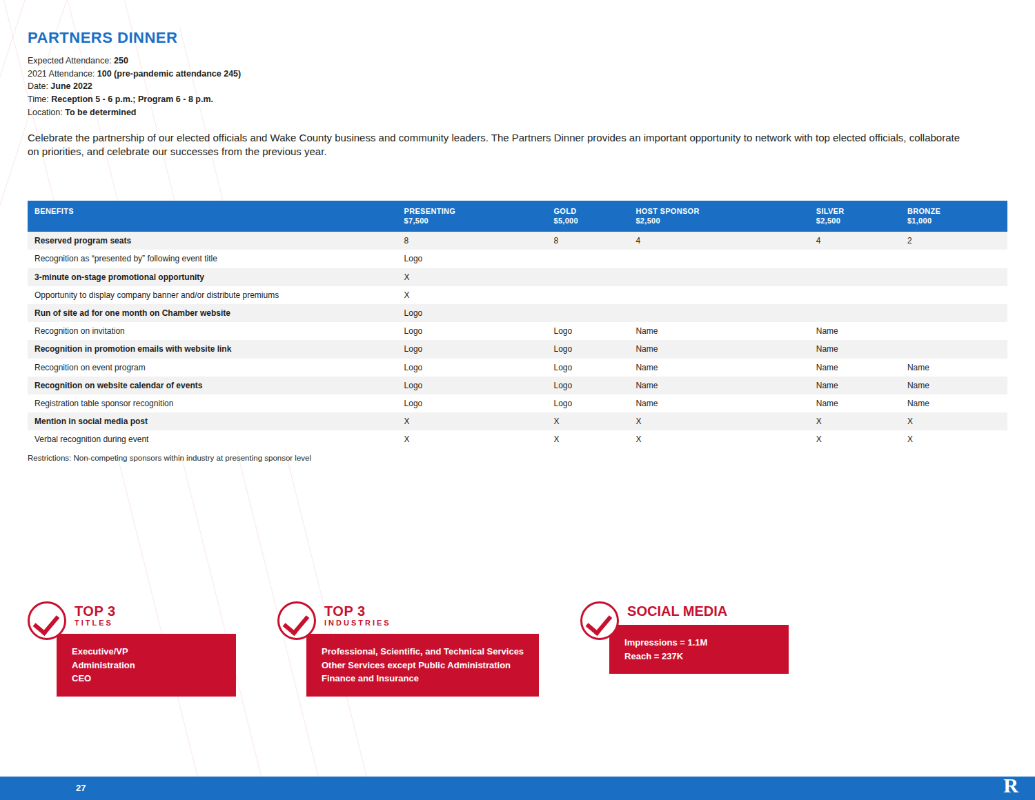PARTNERS DINNER
Expected Attendance: 250
2021 Attendance: 100 (pre-pandemic attendance 245)
Date: June 2022
Time: Reception 5 - 6 p.m.; Program 6 - 8 p.m.
Location: To be determined
Celebrate the partnership of our elected officials and Wake County business and community leaders. The Partners Dinner provides an important opportunity to network with top elected officials, collaborate on priorities, and celebrate our successes from the previous year.
| BENEFITS | PRESENTING $7,500 | GOLD $5,000 | HOST SPONSOR $2,500 | SILVER $2,500 | BRONZE $1,000 |
| --- | --- | --- | --- | --- | --- |
| Reserved program seats | 8 | 8 | 4 | 4 | 2 |
| Recognition as “presented by” following event title | Logo | | | | |
| 3-minute on-stage promotional opportunity | X | | | | |
| Opportunity to display company banner and/or distribute premiums | X | | | | |
| Run of site ad for one month on Chamber website | Logo | | | | |
| Recognition on invitation | Logo | Logo | Name | Name | |
| Recognition in promotion emails with website link | Logo | Logo | Name | Name | |
| Recognition on event program | Logo | Logo | Name | Name | Name |
| Recognition on website calendar of events | Logo | Logo | Name | Name | Name |
| Registration table sponsor recognition | Logo | Logo | Name | Name | Name |
| Mention in social media post | X | X | X | X | X |
| Verbal recognition during event | X | X | X | X | X |
Restrictions: Non-competing sponsors within industry at presenting sponsor level
TOP 3TITLES
Executive/VP
Administration
CEO
TOP 3INDUSTRIES
Professional, Scientific, and Technical Services
Other Services except Public Administration
Finance and Insurance
SOCIAL MEDIA
Impressions = 1.1M
Reach = 237K
27
R